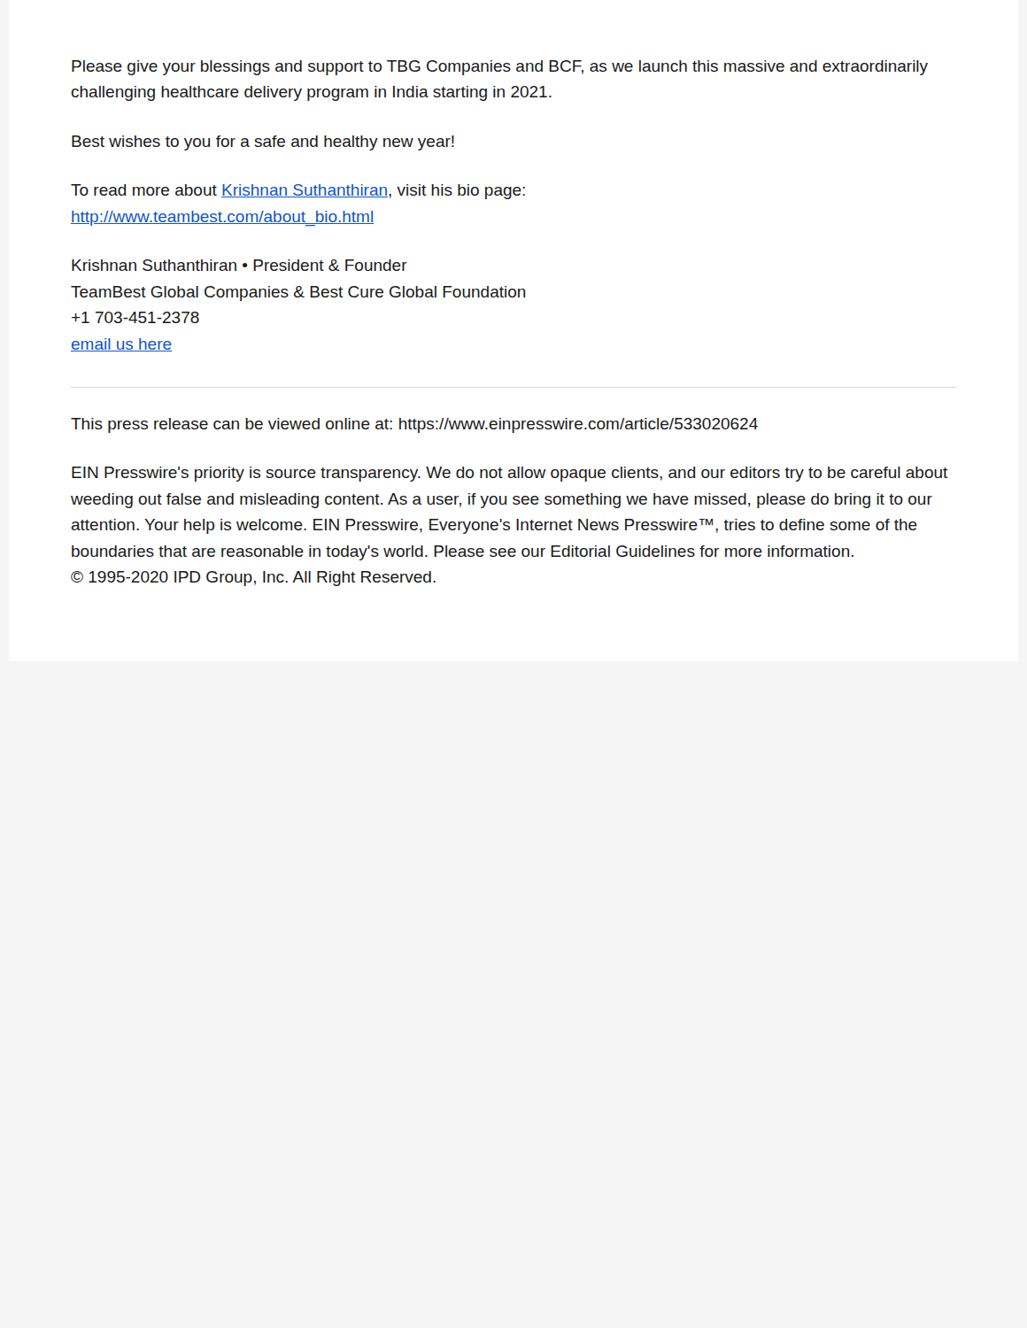Please give your blessings and support to TBG Companies and BCF, as we launch this massive and extraordinarily challenging healthcare delivery program in India starting in 2021.
Best wishes to you for a safe and healthy new year!
To read more about Krishnan Suthanthiran, visit his bio page:
http://www.teambest.com/about_bio.html
Krishnan Suthanthiran • President & Founder
TeamBest Global Companies & Best Cure Global Foundation
+1 703-451-2378
email us here
This press release can be viewed online at: https://www.einpresswire.com/article/533020624
EIN Presswire's priority is source transparency. We do not allow opaque clients, and our editors try to be careful about weeding out false and misleading content. As a user, if you see something we have missed, please do bring it to our attention. Your help is welcome. EIN Presswire, Everyone's Internet News Presswire™, tries to define some of the boundaries that are reasonable in today's world. Please see our Editorial Guidelines for more information.
© 1995-2020 IPD Group, Inc. All Right Reserved.